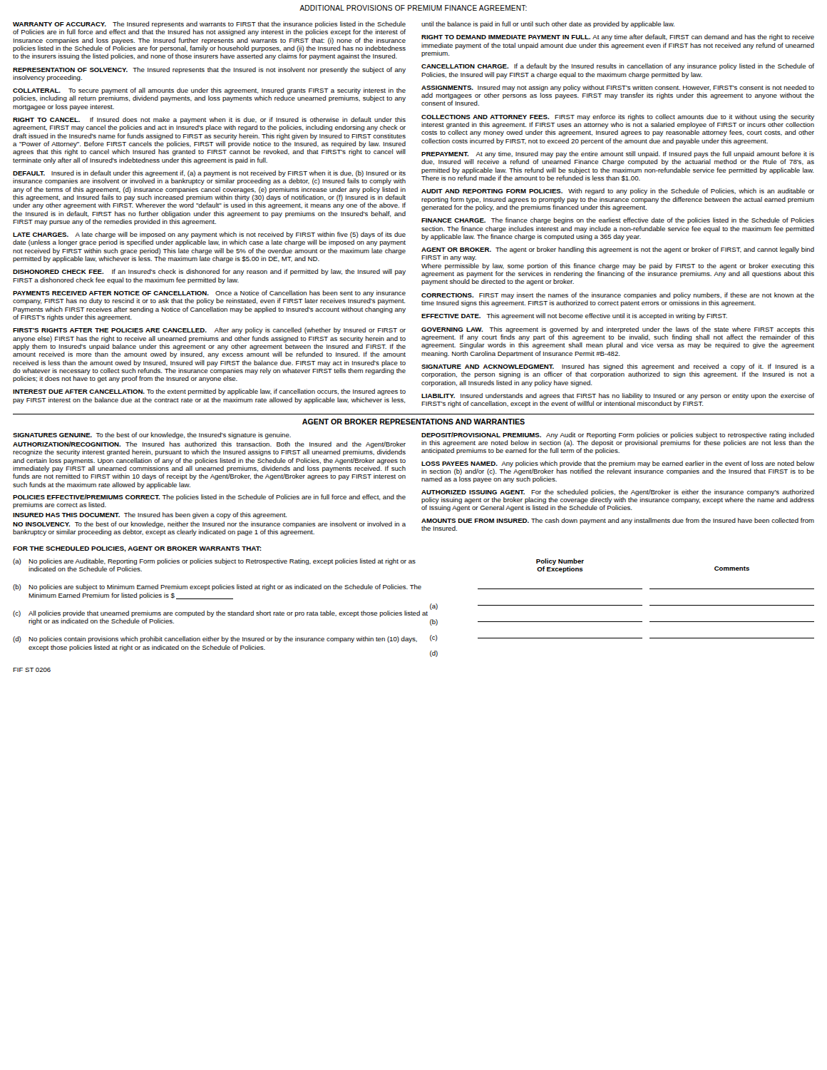ADDITIONAL PROVISIONS OF PREMIUM FINANCE AGREEMENT:
WARRANTY OF ACCURACY. The Insured represents and warrants to FIRST that the insurance policies listed in the Schedule of Policies are in full force and effect and that the Insured has not assigned any interest in the policies except for the interest of Insurance companies and loss payees. The Insured further represents and warrants to FIRST that: (i) none of the insurance policies listed in the Schedule of Policies are for personal, family or household purposes, and (ii) the Insured has no indebtedness to the insurers issuing the listed policies, and none of those insurers have asserted any claims for payment against the Insured.
REPRESENTATION OF SOLVENCY. The Insured represents that the Insured is not insolvent nor presently the subject of any insolvency proceeding.
COLLATERAL. To secure payment of all amounts due under this agreement, Insured grants FIRST a security interest in the policies, including all return premiums, dividend payments, and loss payments which reduce unearned premiums, subject to any mortgagee or loss payee interest.
RIGHT TO CANCEL. If Insured does not make a payment when it is due, or if Insured is otherwise in default under this agreement, FIRST may cancel the policies and act in Insured's place with regard to the policies, including endorsing any check or draft issued in the Insured's name for funds assigned to FIRST as security herein. This right given by Insured to FIRST constitutes a "Power of Attorney". Before FIRST cancels the policies, FIRST will provide notice to the Insured, as required by law. Insured agrees that this right to cancel which Insured has granted to FIRST cannot be revoked, and that FIRST's right to cancel will terminate only after all of Insured's indebtedness under this agreement is paid in full.
DEFAULT. Insured is in default under this agreement if, (a) a payment is not received by FIRST when it is due, (b) Insured or its insurance companies are insolvent or involved in a bankruptcy or similar proceeding as a debtor, (c) Insured fails to comply with any of the terms of this agreement, (d) insurance companies cancel coverages, (e) premiums increase under any policy listed in this agreement, and Insured fails to pay such increased premium within thirty (30) days of notification, or (f) Insured is in default under any other agreement with FIRST. Wherever the word "default" is used in this agreement, it means any one of the above. If the Insured is in default, FIRST has no further obligation under this agreement to pay premiums on the Insured's behalf, and FIRST may pursue any of the remedies provided in this agreement.
LATE CHARGES. A late charge will be imposed on any payment which is not received by FIRST within five (5) days of its due date (unless a longer grace period is specified under applicable law, in which case a late charge will be imposed on any payment not received by FIRST within such grace period) This late charge will be 5% of the overdue amount or the maximum late charge permitted by applicable law, whichever is less. The maximum late charge is $5.00 in DE, MT, and ND.
DISHONORED CHECK FEE. If an Insured's check is dishonored for any reason and if permitted by law, the Insured will pay FIRST a dishonored check fee equal to the maximum fee permitted by law.
PAYMENTS RECEIVED AFTER NOTICE OF CANCELLATION. Once a Notice of Cancellation has been sent to any insurance company, FIRST has no duty to rescind it or to ask that the policy be reinstated, even if FIRST later receives Insured's payment. Payments which FIRST receives after sending a Notice of Cancellation may be applied to Insured's account without changing any of FIRST's rights under this agreement.
FIRST'S RIGHTS AFTER THE POLICIES ARE CANCELLED. After any policy is cancelled (whether by Insured or FIRST or anyone else) FIRST has the right to receive all unearned premiums and other funds assigned to FIRST as security herein and to apply them to Insured's unpaid balance under this agreement or any other agreement between the Insured and FIRST. If the amount received is more than the amount owed by insured, any excess amount will be refunded to Insured. If the amount received is less than the amount owed by Insured, Insured will pay FIRST the balance due. FIRST may act in Insured's place to do whatever is necessary to collect such refunds. The insurance companies may rely on whatever FIRST tells them regarding the policies; it does not have to get any proof from the Insured or anyone else.
INTEREST DUE AFTER CANCELLATION. To the extent permitted by applicable law, if cancellation occurs, the Insured agrees to pay FIRST interest on the balance due at the contract rate or at the maximum rate allowed by applicable law, whichever is less, until the balance is paid in full or until such other date as provided by applicable law.
RIGHT TO DEMAND IMMEDIATE PAYMENT IN FULL. At any time after default, FIRST can demand and has the right to receive immediate payment of the total unpaid amount due under this agreement even if FIRST has not received any refund of unearned premium.
CANCELLATION CHARGE. If a default by the Insured results in cancellation of any insurance policy listed in the Schedule of Policies, the Insured will pay FIRST a charge equal to the maximum charge permitted by law.
ASSIGNMENTS. Insured may not assign any policy without FIRST's written consent. However, FIRST's consent is not needed to add mortgagees or other persons as loss payees. FIRST may transfer its rights under this agreement to anyone without the consent of Insured.
COLLECTIONS AND ATTORNEY FEES. FIRST may enforce its rights to collect amounts due to it without using the security interest granted in this agreement. If FIRST uses an attorney who is not a salaried employee of FIRST or incurs other collection costs to collect any money owed under this agreement, Insured agrees to pay reasonable attorney fees, court costs, and other collection costs incurred by FIRST, not to exceed 20 percent of the amount due and payable under this agreement.
PREPAYMENT. At any time, Insured may pay the entire amount still unpaid. If Insured pays the full unpaid amount before it is due, Insured will receive a refund of unearned Finance Charge computed by the actuarial method or the Rule of 78's, as permitted by applicable law. This refund will be subject to the maximum non-refundable service fee permitted by applicable law. There is no refund made if the amount to be refunded is less than $1.00.
AUDIT AND REPORTING FORM POLICIES. With regard to any policy in the Schedule of Policies, which is an auditable or reporting form type, Insured agrees to promptly pay to the insurance company the difference between the actual earned premium generated for the policy, and the premiums financed under this agreement.
FINANCE CHARGE. The finance charge begins on the earliest effective date of the policies listed in the Schedule of Policies section. The finance charge includes interest and may include a non-refundable service fee equal to the maximum fee permitted by applicable law. The finance charge is computed using a 365 day year.
AGENT OR BROKER. The agent or broker handling this agreement is not the agent or broker of FIRST, and cannot legally bind FIRST in any way.
Where permissible by law, some portion of this finance charge may be paid by FIRST to the agent or broker executing this agreement as payment for the services in rendering the financing of the insurance premiums. Any and all questions about this payment should be directed to the agent or broker.
CORRECTIONS. FIRST may insert the names of the insurance companies and policy numbers, if these are not known at the time Insured signs this agreement. FIRST is authorized to correct patent errors or omissions in this agreement.
EFFECTIVE DATE. This agreement will not become effective until it is accepted in writing by FIRST.
GOVERNING LAW. This agreement is governed by and interpreted under the laws of the state where FIRST accepts this agreement. If any court finds any part of this agreement to be invalid, such finding shall not affect the remainder of this agreement. Singular words in this agreement shall mean plural and vice versa as may be required to give the agreement meaning. North Carolina Department of Insurance Permit #B-482.
SIGNATURE AND ACKNOWLEDGMENT. Insured has signed this agreement and received a copy of it. If Insured is a corporation, the person signing is an officer of that corporation authorized to sign this agreement. If the Insured is not a corporation, all Insureds listed in any policy have signed.
LIABILITY. Insured understands and agrees that FIRST has no liability to Insured or any person or entity upon the exercise of FIRST's right of cancellation, except in the event of willful or intentional misconduct by FIRST.
AGENT OR BROKER REPRESENTATIONS AND WARRANTIES
SIGNATURES GENUINE. To the best of our knowledge, the Insured's signature is genuine.
AUTHORIZATION/RECOGNITION. The Insured has authorized this transaction. Both the Insured and the Agent/Broker recognize the security interest granted herein, pursuant to which the Insured assigns to FIRST all unearned premiums, dividends and certain loss payments. Upon cancellation of any of the policies listed in the Schedule of Policies, the Agent/Broker agrees to immediately pay FIRST all unearned commissions and all unearned premiums, dividends and loss payments received. If such funds are not remitted to FIRST within 10 days of receipt by the Agent/Broker, the Agent/Broker agrees to pay FIRST interest on such funds at the maximum rate allowed by applicable law.
POLICIES EFFECTIVE/PREMIUMS CORRECT. The policies listed in the Schedule of Policies are in full force and effect, and the premiums are correct as listed.
INSURED HAS THIS DOCUMENT. The Insured has been given a copy of this agreement.
NO INSOLVENCY. To the best of our knowledge, neither the Insured nor the insurance companies are insolvent or involved in a bankruptcy or similar proceeding as debtor, except as clearly indicated on page 1 of this agreement.
DEPOSIT/PROVISIONAL PREMIUMS. Any Audit or Reporting Form policies or policies subject to retrospective rating included in this agreement are noted below in section (a). The deposit or provisional premiums for these policies are not less than the anticipated premiums to be earned for the full term of the policies.
LOSS PAYEES NAMED. Any policies which provide that the premium may be earned earlier in the event of loss are noted below in section (b) and/or (c). The Agent/Broker has notified the relevant insurance companies and the Insured that FIRST is to be named as a loss payee on any such policies.
AUTHORIZED ISSUING AGENT. For the scheduled policies, the Agent/Broker is either the insurance company's authorized policy issuing agent or the broker placing the coverage directly with the insurance company, except where the name and address of Issuing Agent or General Agent is listed in the Schedule of Policies.
AMOUNTS DUE FROM INSURED. The cash down payment and any installments due from the Insured have been collected from the Insured.
FOR THE SCHEDULED POLICIES, AGENT OR BROKER WARRANTS THAT:
| (a) No policies are Auditable, Reporting Form policies or policies subject to Retrospective Rating, except policies listed at right or as indicated on the Schedule of Policies. (b) No policies are subject to Minimum Earned Premium except policies listed at right or as indicated on the Schedule of Policies. The Minimum Earned Premium for listed policies is $ (c) All policies provide that unearned premiums are computed by the standard short rate or pro rata table, except those policies listed at right or as indicated on the Schedule of Policies. (d) No policies contain provisions which prohibit cancellation either by the Insured or by the insurance company within ten (10) days, except those policies listed at right or as indicated on the Schedule of Policies. | (a) (b) (c) (d) | Policy Number Of Exceptions Comments |
FIF ST 0206